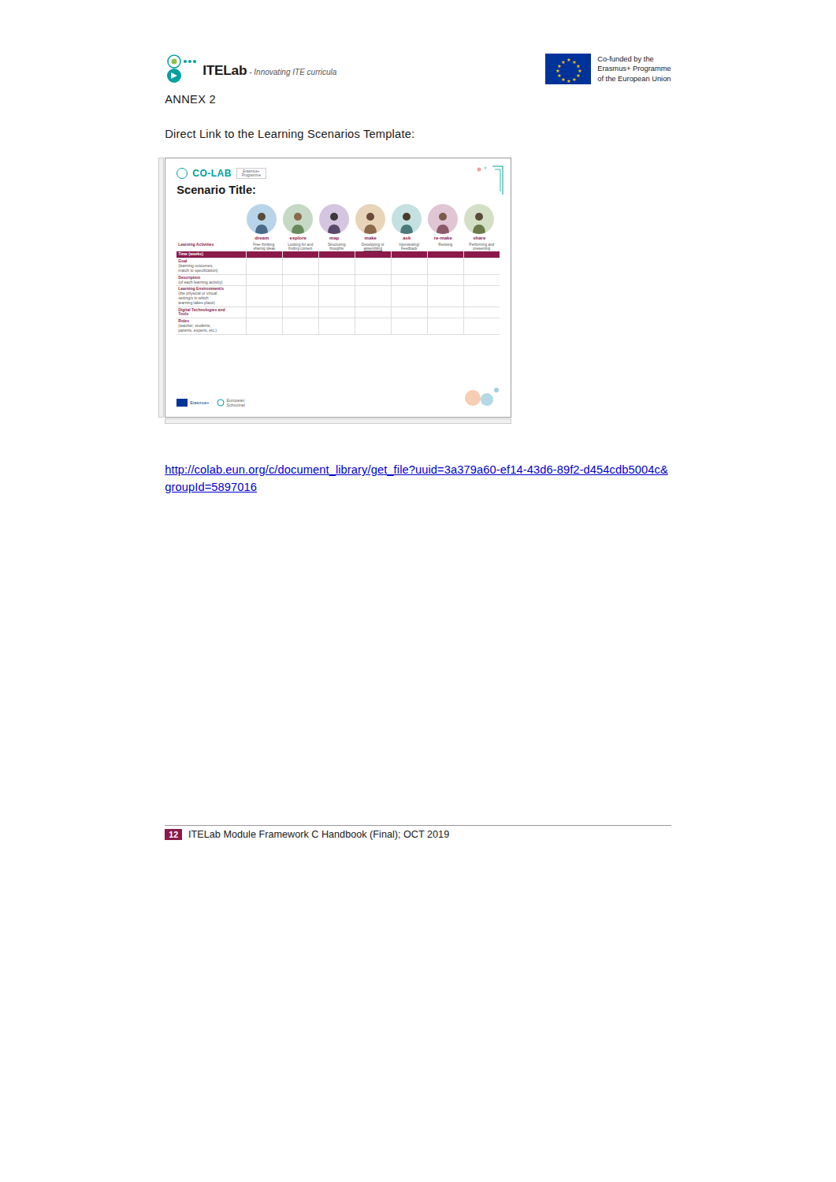ITE Lab- Innovating ITE curricula
★ ★ ★ ★ ★ ★ ★ ★ ★ ★ ★ ★
Co-funded by the
Erasmus+ Programme
of the European Union
ANNEX 2
Direct Link to the Learning Scenarios Template:
CO-LAB
Erasmus+
Programme
Scenario Title:
dream
explore
map
make
ask
re-make
share
Learning Activities
Free thinking,
sharing ideas
Looking for and
finding content
Structuring
thoughts
Developing or
assembling
Interviewing/
Feedback
Revising
Performing and
presenting
Time (weeks)
Goal
(learning outcomes,
match to specification)
Description
(of each learning activity)
Learning Environment/s
(the physical or virtual
setting/s in which
learning takes place)
Digital Technologies and
Tools
Roles
(teacher, students,
parents, experts, etc.)
Erasmus+
European
Schoolnet
http://colab.eun.org/c/document_library/get_file?uuid=3a379a60-ef14-43d6-89f2-d454cdb5004c&groupId=5897016
12 ITELab Module Framework C Handbook (Final); OCT 2019